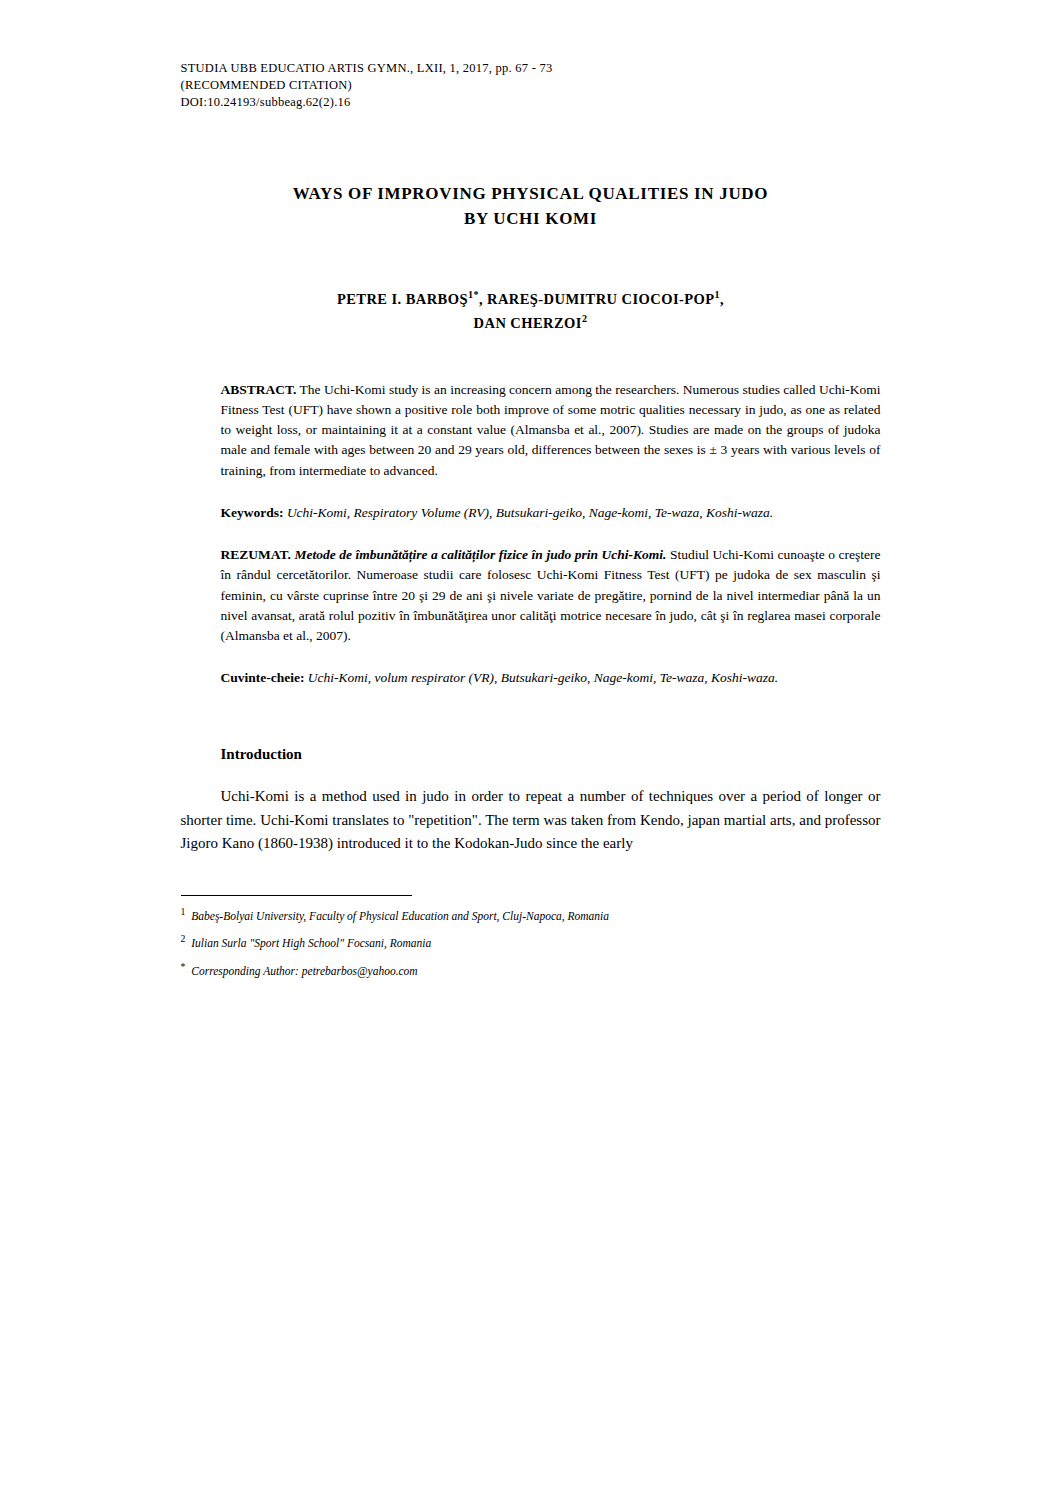STUDIA UBB EDUCATIO ARTIS GYMN., LXII, 1, 2017, pp. 67 - 73
(RECOMMENDED CITATION)
DOI:10.24193/subbeag.62(2).16
Ways of Improving Physical Qualities in Judo
by Uchi Komi
Petre I. Barboş1*, Rareş-Dumitru Ciocoi-Pop1,
Dan Cherzoi2
ABSTRACT. The Uchi-Komi study is an increasing concern among the researchers. Numerous studies called Uchi-Komi Fitness Test (UFT) have shown a positive role both improve of some motric qualities necessary in judo, as one as related to weight loss, or maintaining it at a constant value (Almansba et al., 2007). Studies are made on the groups of judoka male and female with ages between 20 and 29 years old, differences between the sexes is ± 3 years with various levels of training, from intermediate to advanced.
Keywords: Uchi-Komi, Respiratory Volume (RV), Butsukari-geiko, Nage-komi, Te-waza, Koshi-waza.
REZUMAT. Metode de îmbunătățire a calităților fizice în judo prin Uchi-Komi. Studiul Uchi-Komi cunoaşte o creştere în rândul cercetătorilor. Numeroase studii care folosesc Uchi-Komi Fitness Test (UFT) pe judoka de sex masculin şi feminin, cu vârste cuprinse între 20 şi 29 de ani şi nivele variate de pregătire, pornind de la nivel intermediar până la un nivel avansat, arată rolul pozitiv în îmbunătăţirea unor calităţi motrice necesare în judo, cât şi în reglarea masei corporale (Almansba et al., 2007).
Cuvinte-cheie: Uchi-Komi, volum respirator (VR), Butsukari-geiko, Nage-komi, Te-waza, Koshi-waza.
Introduction
Uchi-Komi is a method used in judo in order to repeat a number of techniques over a period of longer or shorter time. Uchi-Komi translates to "repetition". The term was taken from Kendo, japan martial arts, and professor Jigoro Kano (1860-1938) introduced it to the Kodokan-Judo since the early
1 Babeş-Bolyai University, Faculty of Physical Education and Sport, Cluj-Napoca, Romania
2 Iulian Surla "Sport High School" Focsani, Romania
* Corresponding Author: petrebarbos@yahoo.com